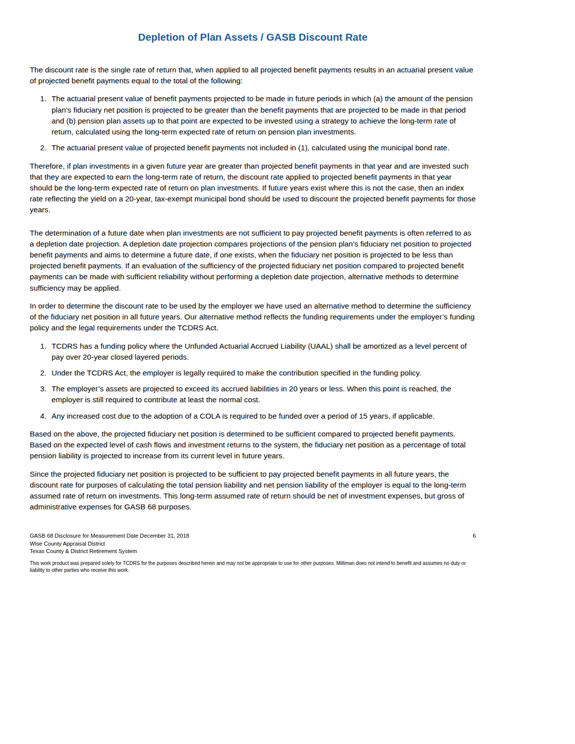Depletion of Plan Assets / GASB Discount Rate
The discount rate is the single rate of return that, when applied to all projected benefit payments results in an actuarial present value of projected benefit payments equal to the total of the following:
The actuarial present value of benefit payments projected to be made in future periods in which (a) the amount of the pension plan’s fiduciary net position is projected to be greater than the benefit payments that are projected to be made in that period and (b) pension plan assets up to that point are expected to be invested using a strategy to achieve the long-term rate of return, calculated using the long-term expected rate of return on pension plan investments.
The actuarial present value of projected benefit payments not included in (1), calculated using the municipal bond rate.
Therefore, if plan investments in a given future year are greater than projected benefit payments in that year and are invested such that they are expected to earn the long-term rate of return, the discount rate applied to projected benefit payments in that year should be the long-term expected rate of return on plan investments. If future years exist where this is not the case, then an index rate reflecting the yield on a 20-year, tax-exempt municipal bond should be used to discount the projected benefit payments for those years.
The determination of a future date when plan investments are not sufficient to pay projected benefit payments is often referred to as a depletion date projection. A depletion date projection compares projections of the pension plan’s fiduciary net position to projected benefit payments and aims to determine a future date, if one exists, when the fiduciary net position is projected to be less than projected benefit payments. If an evaluation of the sufficiency of the projected fiduciary net position compared to projected benefit payments can be made with sufficient reliability without performing a depletion date projection, alternative methods to determine sufficiency may be applied.
In order to determine the discount rate to be used by the employer we have used an alternative method to determine the sufficiency of the fiduciary net position in all future years. Our alternative method reflects the funding requirements under the employer’s funding policy and the legal requirements under the TCDRS Act.
TCDRS has a funding policy where the Unfunded Actuarial Accrued Liability (UAAL) shall be amortized as a level percent of pay over 20-year closed layered periods.
Under the TCDRS Act, the employer is legally required to make the contribution specified in the funding policy.
The employer’s assets are projected to exceed its accrued liabilities in 20 years or less. When this point is reached, the employer is still required to contribute at least the normal cost.
Any increased cost due to the adoption of a COLA is required to be funded over a period of 15 years, if applicable.
Based on the above, the projected fiduciary net position is determined to be sufficient compared to projected benefit payments. Based on the expected level of cash flows and investment returns to the system, the fiduciary net position as a percentage of total pension liability is projected to increase from its current level in future years.
Since the projected fiduciary net position is projected to be sufficient to pay projected benefit payments in all future years, the discount rate for purposes of calculating the total pension liability and net pension liability of the employer is equal to the long-term assumed rate of return on investments. This long-term assumed rate of return should be net of investment expenses, but gross of administrative expenses for GASB 68 purposes.
6 GASB 68 Disclosure for Measurement Date December 31, 2018
Wise County Appraisal District
Texas County & District Retirement System
This work product was prepared solely for TCDRS for the purposes described herein and may not be appropriate to use for other purposes. Milliman does not intend to benefit and assumes no duty or liability to other parties who receive this work.